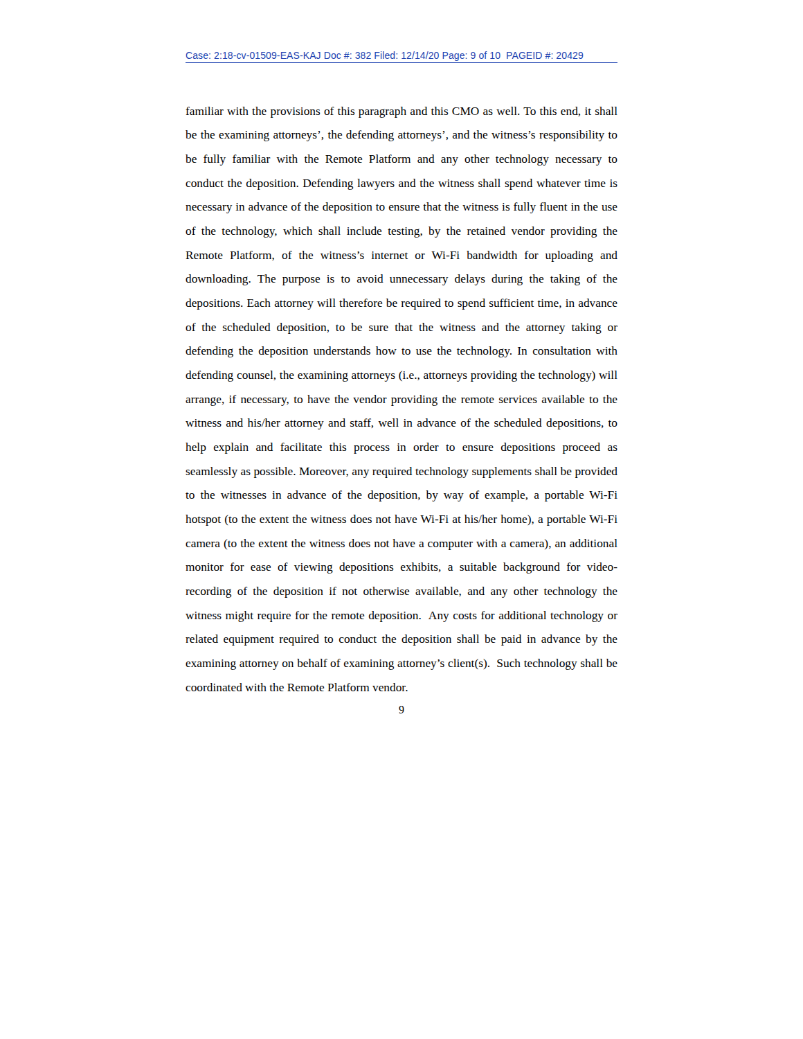Case: 2:18-cv-01509-EAS-KAJ Doc #: 382 Filed: 12/14/20 Page: 9 of 10 PAGEID #: 20429
familiar with the provisions of this paragraph and this CMO as well. To this end, it shall be the examining attorneys’, the defending attorneys’, and the witness’s responsibility to be fully familiar with the Remote Platform and any other technology necessary to conduct the deposition. Defending lawyers and the witness shall spend whatever time is necessary in advance of the deposition to ensure that the witness is fully fluent in the use of the technology, which shall include testing, by the retained vendor providing the Remote Platform, of the witness’s internet or Wi-Fi bandwidth for uploading and downloading. The purpose is to avoid unnecessary delays during the taking of the depositions. Each attorney will therefore be required to spend sufficient time, in advance of the scheduled deposition, to be sure that the witness and the attorney taking or defending the deposition understands how to use the technology. In consultation with defending counsel, the examining attorneys (i.e., attorneys providing the technology) will arrange, if necessary, to have the vendor providing the remote services available to the witness and his/her attorney and staff, well in advance of the scheduled depositions, to help explain and facilitate this process in order to ensure depositions proceed as seamlessly as possible. Moreover, any required technology supplements shall be provided to the witnesses in advance of the deposition, by way of example, a portable Wi-Fi hotspot (to the extent the witness does not have Wi-Fi at his/her home), a portable Wi-Fi camera (to the extent the witness does not have a computer with a camera), an additional monitor for ease of viewing depositions exhibits, a suitable background for video-recording of the deposition if not otherwise available, and any other technology the witness might require for the remote deposition. Any costs for additional technology or related equipment required to conduct the deposition shall be paid in advance by the examining attorney on behalf of examining attorney’s client(s). Such technology shall be coordinated with the Remote Platform vendor.
9